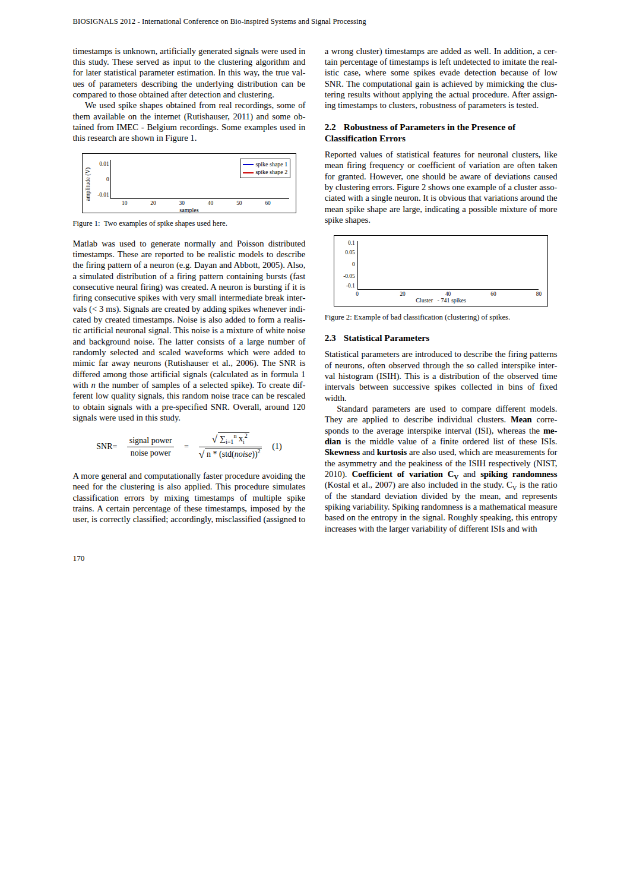BIOSIGNALS 2012 - International Conference on Bio-inspired Systems and Signal Processing
timestamps is unknown, artificially generated signals were used in this study. These served as input to the clustering algorithm and for later statistical parameter estimation. In this way, the true values of parameters describing the underlying distribution can be compared to those obtained after detection and clustering.
We used spike shapes obtained from real recordings, some of them available on the internet (Rutishauser, 2011) and some obtained from IMEC - Belgium recordings. Some examples used in this research are shown in Figure 1.
spike shape 1
spike shape 2
amplitude (V)
0.01 0 -0.01
10 20 30 40 50 60
samples
Figure 1: Two examples of spike shapes used here.
Matlab was used to generate normally and Poisson distributed timestamps. These are reported to be realistic models to describe the firing pattern of a neuron (e.g. Dayan and Abbott, 2005). Also, a simulated distribution of a firing pattern containing bursts (fast consecutive neural firing) was created. A neuron is bursting if it is firing consecutive spikes with very small intermediate break intervals (< 3 ms). Signals are created by adding spikes whenever indicated by created timestamps. Noise is also added to form a realistic artificial neuronal signal. This noise is a mixture of white noise and background noise. The latter consists of a large number of randomly selected and scaled waveforms which were added to mimic far away neurons (Rutishauser et al., 2006). The SNR is differed among those artificial signals (calculated as in formula 1 with n the number of samples of a selected spike). To create different low quality signals, this random noise trace can be rescaled to obtain signals with a pre-specified SNR. Overall, around 120 signals were used in this study.
SNR= signal power noise power = ∑i=1n xi2 n * (std(noise))2 (1)
A more general and computationally faster procedure avoiding the need for the clustering is also applied. This procedure simulates classification errors by mixing timestamps of multiple spike trains. A certain percentage of these timestamps, imposed by the user, is correctly classified; accordingly, misclassified (assigned to a wrong cluster) timestamps are added as well. In addition, a certain percentage of timestamps is left undetected to imitate the realistic case, where some spikes evade detection because of low SNR. The computational gain is achieved by mimicking the clustering results without applying the actual procedure. After assigning timestamps to clusters, robustness of parameters is tested.
2.2 Robustness of Parameters in the Presence of Classification Errors
Reported values of statistical features for neuronal clusters, like mean firing frequency or coefficient of variation are often taken for granted. However, one should be aware of deviations caused by clustering errors. Figure 2 shows one example of a cluster associated with a single neuron. It is obvious that variations around the mean spike shape are large, indicating a possible mixture of more spike shapes.
0.1 0.05 0 -0.05 -0.1
0 20 40 60 80
Cluster - 741 spikes
Figure 2: Example of bad classification (clustering) of spikes.
2.3 Statistical Parameters
Statistical parameters are introduced to describe the firing patterns of neurons, often observed through the so called interspike interval histogram (ISIH). This is a distribution of the observed time intervals between successive spikes collected in bins of fixed width.
Standard parameters are used to compare different models. They are applied to describe individual clusters. Mean corresponds to the average interspike interval (ISI), whereas the median is the middle value of a finite ordered list of these ISIs. Skewness and kurtosis are also used, which are measurements for the asymmetry and the peakiness of the ISIH respectively (NIST, 2010). Coefficient of variation CV and spiking randomness (Kostal et al., 2007) are also included in the study. CV is the ratio of the standard deviation divided by the mean, and represents spiking variability. Spiking randomness is a mathematical measure based on the entropy in the signal. Roughly speaking, this entropy increases with the larger variability of different ISIs and with
170